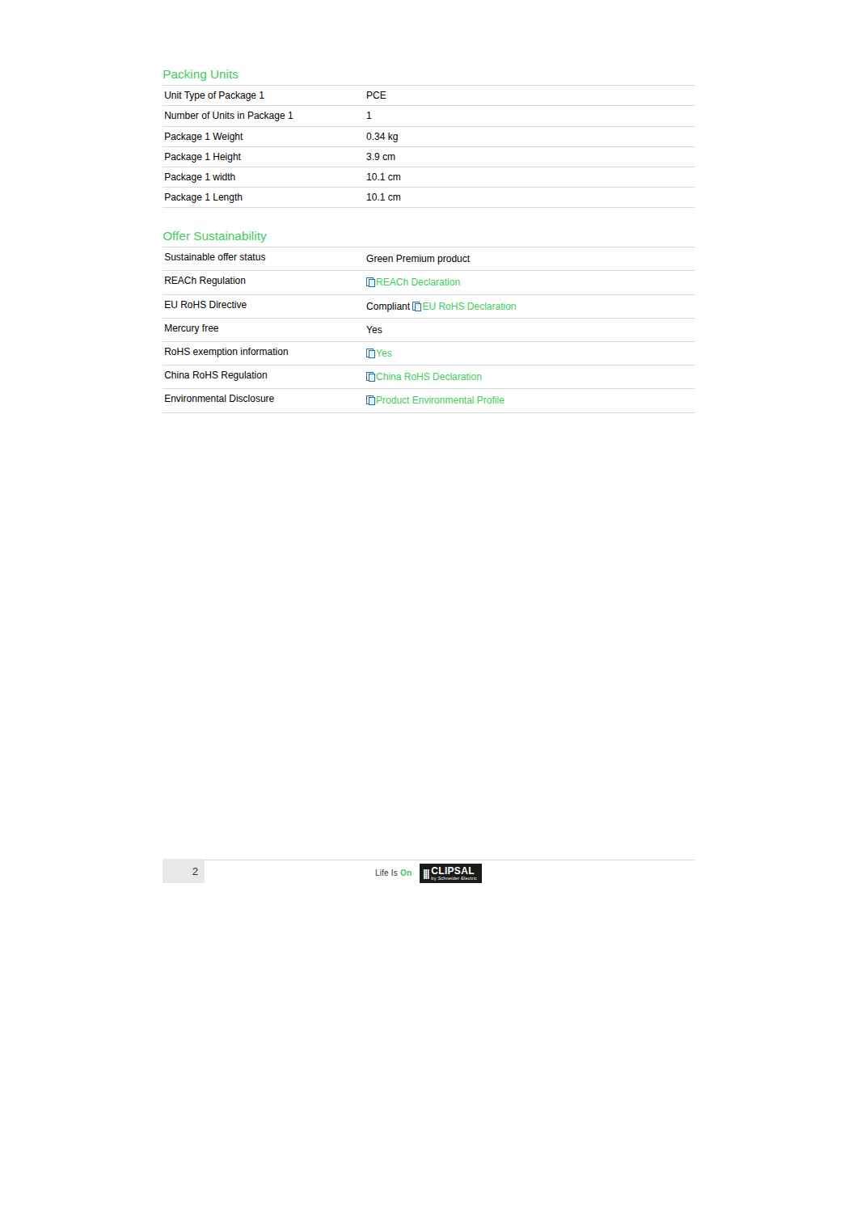Packing Units
| Unit Type of Package 1 | PCE |
| Number of Units in Package 1 | 1 |
| Package 1 Weight | 0.34 kg |
| Package 1 Height | 3.9 cm |
| Package 1 width | 10.1 cm |
| Package 1 Length | 10.1 cm |
Offer Sustainability
| Sustainable offer status | Green Premium product |
| REACh Regulation | REACh Declaration |
| EU RoHS Directive | Compliant EU RoHS Declaration |
| Mercury free | Yes |
| RoHS exemption information | Yes |
| China RoHS Regulation | China RoHS Declaration |
| Environmental Disclosure | Product Environmental Profile |
Life Is On ||| CLIPSAL by Schneider Electric
2